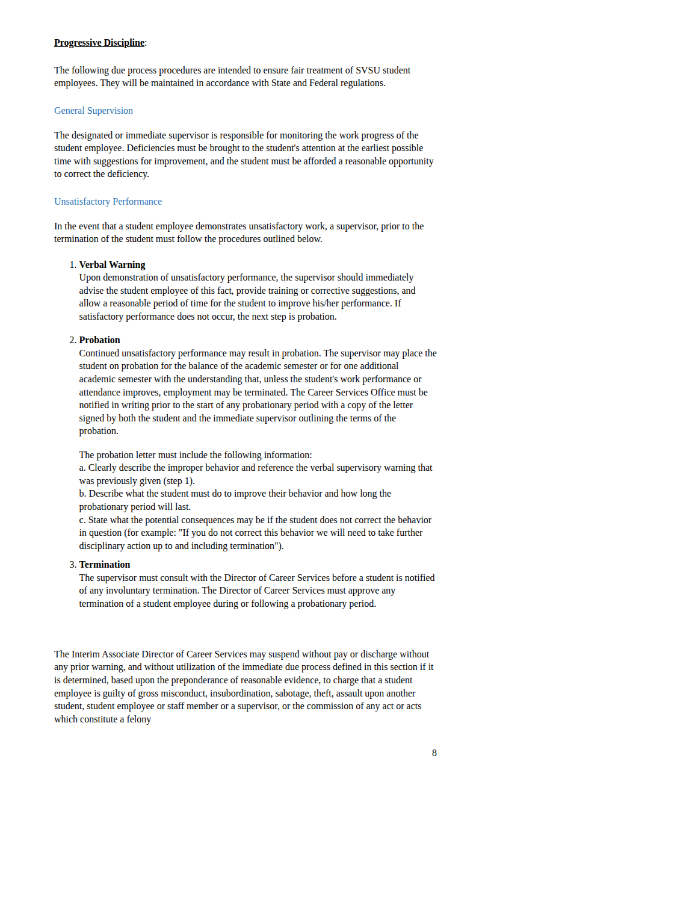Progressive Discipline
:
The following due process procedures are intended to ensure fair treatment of SVSU student employees. They will be maintained in accordance with State and Federal regulations.
General Supervision
The designated or immediate supervisor is responsible for monitoring the work progress of the student employee. Deficiencies must be brought to the student's attention at the earliest possible time with suggestions for improvement, and the student must be afforded a reasonable opportunity to correct the deficiency.
Unsatisfactory Performance
In the event that a student employee demonstrates unsatisfactory work, a supervisor, prior to the termination of the student must follow the procedures outlined below.
Verbal Warning
Upon demonstration of unsatisfactory performance, the supervisor should immediately advise the student employee of this fact, provide training or corrective suggestions, and allow a reasonable period of time for the student to improve his/her performance. If satisfactory performance does not occur, the next step is probation.
Probation
Continued unsatisfactory performance may result in probation. The supervisor may place the student on probation for the balance of the academic semester or for one additional academic semester with the understanding that, unless the student's work performance or attendance improves, employment may be terminated. The Career Services Office must be notified in writing prior to the start of any probationary period with a copy of the letter signed by both the student and the immediate supervisor outlining the terms of the probation.
The probation letter must include the following information:
a. Clearly describe the improper behavior and reference the verbal supervisory warning that was previously given (step 1).
b. Describe what the student must do to improve their behavior and how long the probationary period will last.
c. State what the potential consequences may be if the student does not correct the behavior in question (for example: "If you do not correct this behavior we will need to take further disciplinary action up to and including termination").
Termination
The supervisor must consult with the Director of Career Services before a student is notified of any involuntary termination. The Director of Career Services must approve any termination of a student employee during or following a probationary period.
The Interim Associate Director of Career Services may suspend without pay or discharge without any prior warning, and without utilization of the immediate due process defined in this section if it is determined, based upon the preponderance of reasonable evidence, to charge that a student employee is guilty of gross misconduct, insubordination, sabotage, theft, assault upon another student, student employee or staff member or a supervisor, or the commission of any act or acts which constitute a felony
8